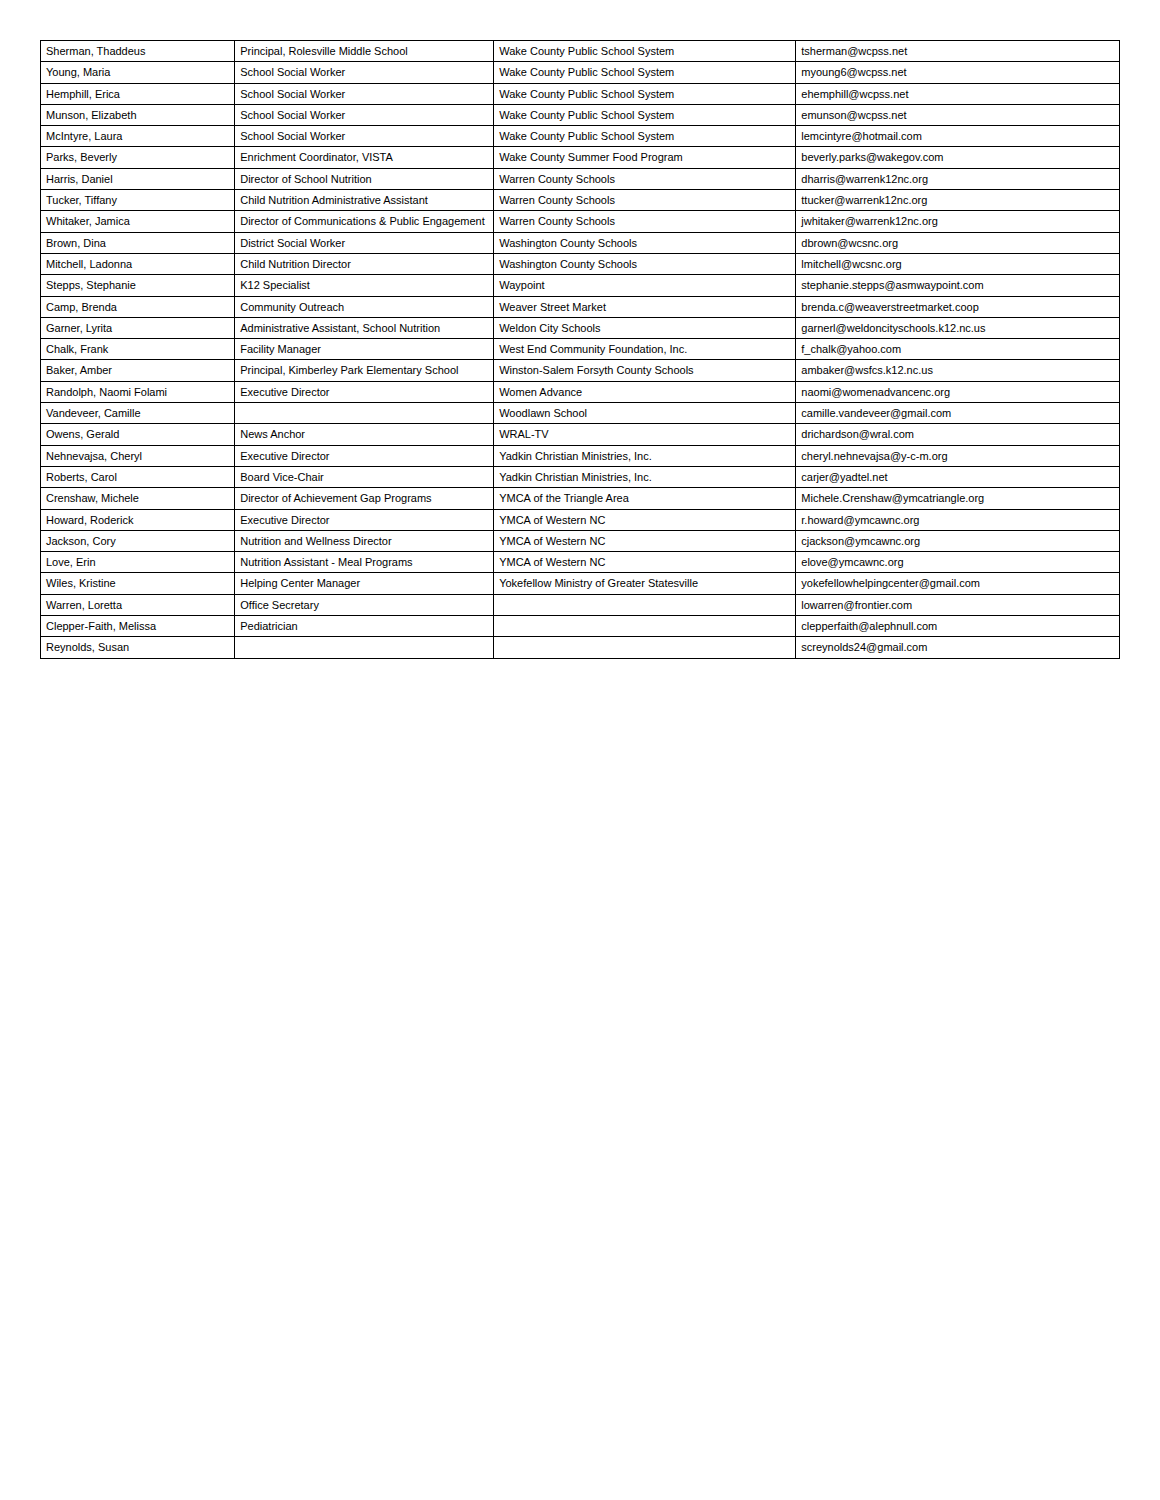| Sherman, Thaddeus | Principal, Rolesville Middle School | Wake County Public School System | tsherman@wcpss.net |
| Young, Maria | School Social Worker | Wake County Public School System | myoung6@wcpss.net |
| Hemphill, Erica | School Social Worker | Wake County Public School System | ehemphill@wcpss.net |
| Munson, Elizabeth | School Social Worker | Wake County Public School System | emunson@wcpss.net |
| McIntyre, Laura | School Social Worker | Wake County Public School System | lemcintyre@hotmail.com |
| Parks, Beverly | Enrichment Coordinator, VISTA | Wake County Summer Food Program | beverly.parks@wakegov.com |
| Harris, Daniel | Director of School Nutrition | Warren County Schools | dharris@warrenk12nc.org |
| Tucker, Tiffany | Child Nutrition Administrative Assistant | Warren County Schools | ttucker@warrenk12nc.org |
| Whitaker, Jamica | Director of Communications & Public Engagement | Warren County Schools | jwhitaker@warrenk12nc.org |
| Brown, Dina | District Social Worker | Washington County Schools | dbrown@wcsnc.org |
| Mitchell, Ladonna | Child Nutrition Director | Washington County Schools | lmitchell@wcsnc.org |
| Stepps, Stephanie | K12 Specialist | Waypoint | stephanie.stepps@asmwaypoint.com |
| Camp, Brenda | Community Outreach | Weaver Street Market | brenda.c@weaverstreetmarket.coop |
| Garner, Lyrita | Administrative Assistant, School Nutrition | Weldon City Schools | garnerl@weldoncityschools.k12.nc.us |
| Chalk, Frank | Facility Manager | West End Community Foundation, Inc. | f_chalk@yahoo.com |
| Baker, Amber | Principal, Kimberley Park Elementary School | Winston-Salem Forsyth County Schools | ambaker@wsfcs.k12.nc.us |
| Randolph, Naomi Folami | Executive Director | Women Advance | naomi@womenadvancenc.org |
| Vandeveer, Camille | | Woodlawn School | camille.vandeveer@gmail.com |
| Owens, Gerald | News Anchor | WRAL-TV | drichardson@wral.com |
| Nehnevajsa, Cheryl | Executive Director | Yadkin Christian Ministries, Inc. | cheryl.nehnevajsa@y-c-m.org |
| Roberts, Carol | Board Vice-Chair | Yadkin Christian Ministries, Inc. | carjer@yadtel.net |
| Crenshaw, Michele | Director of Achievement Gap Programs | YMCA of the Triangle Area | Michele.Crenshaw@ymcatriangle.org |
| Howard, Roderick | Executive Director | YMCA of Western NC | r.howard@ymcawnc.org |
| Jackson, Cory | Nutrition and Wellness Director | YMCA of Western NC | cjackson@ymcawnc.org |
| Love, Erin | Nutrition Assistant - Meal Programs | YMCA of Western NC | elove@ymcawnc.org |
| Wiles, Kristine | Helping Center Manager | Yokefellow Ministry of Greater Statesville | yokefellowhelpingcenter@gmail.com |
| Warren, Loretta | Office Secretary | | lowarren@frontier.com |
| Clepper-Faith, Melissa | Pediatrician | | clepperfaith@alephnull.com |
| Reynolds, Susan | | | screynolds24@gmail.com |